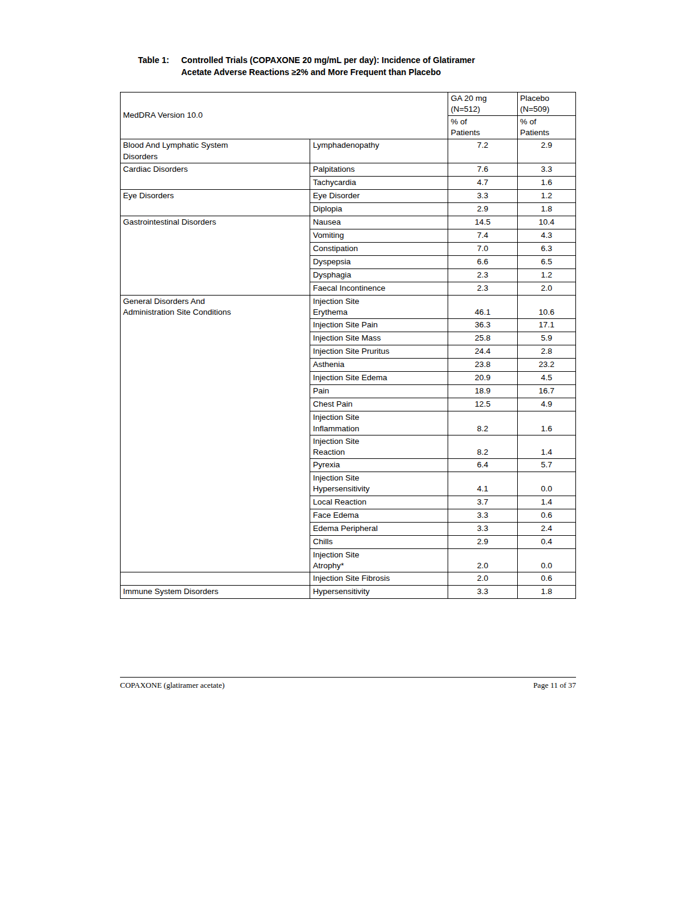Table 1: Controlled Trials (COPAXONE 20 mg/mL per day): Incidence of Glatiramer Acetate Adverse Reactions ≥2% and More Frequent than Placebo
| MedDRA Version 10.0 | GA 20 mg (N=512) | Placebo (N=509) |
| % of Patients | % of Patients |
| Blood And Lymphatic System Disorders | Lymphadenopathy | 7.2 | 2.9 |
| Cardiac Disorders | Palpitations | 7.6 | 3.3 |
| Tachycardia | 4.7 | 1.6 |
| Eye Disorders | Eye Disorder | 3.3 | 1.2 |
| Diplopia | 2.9 | 1.8 |
| Gastrointestinal Disorders | Nausea | 14.5 | 10.4 |
| Vomiting | 7.4 | 4.3 |
| Constipation | 7.0 | 6.3 |
| Dyspepsia | 6.6 | 6.5 |
| Dysphagia | 2.3 | 1.2 |
| Faecal Incontinence | 2.3 | 2.0 |
| General Disorders And Administration Site Conditions | Injection Site Erythema | 46.1 | 10.6 |
| Injection Site Pain | 36.3 | 17.1 |
| Injection Site Mass | 25.8 | 5.9 |
| Injection Site Pruritus | 24.4 | 2.8 |
| Asthenia | 23.8 | 23.2 |
| Injection Site Edema | 20.9 | 4.5 |
| Pain | 18.9 | 16.7 |
| Chest Pain | 12.5 | 4.9 |
| Injection Site Inflammation | 8.2 | 1.6 |
| Injection Site Reaction | 8.2 | 1.4 |
| Pyrexia | 6.4 | 5.7 |
| Injection Site Hypersensitivity | 4.1 | 0.0 |
| Local Reaction | 3.7 | 1.4 |
| Face Edema | 3.3 | 0.6 |
| Edema Peripheral | 3.3 | 2.4 |
| Chills | 2.9 | 0.4 |
| Injection Site Atrophy* | 2.0 | 0.0 |
| | Injection Site Fibrosis | 2.0 | 0.6 |
| Immune System Disorders | Hypersensitivity | 3.3 | 1.8 |
COPAXONE (glatiramer acetate) Page 11 of 37